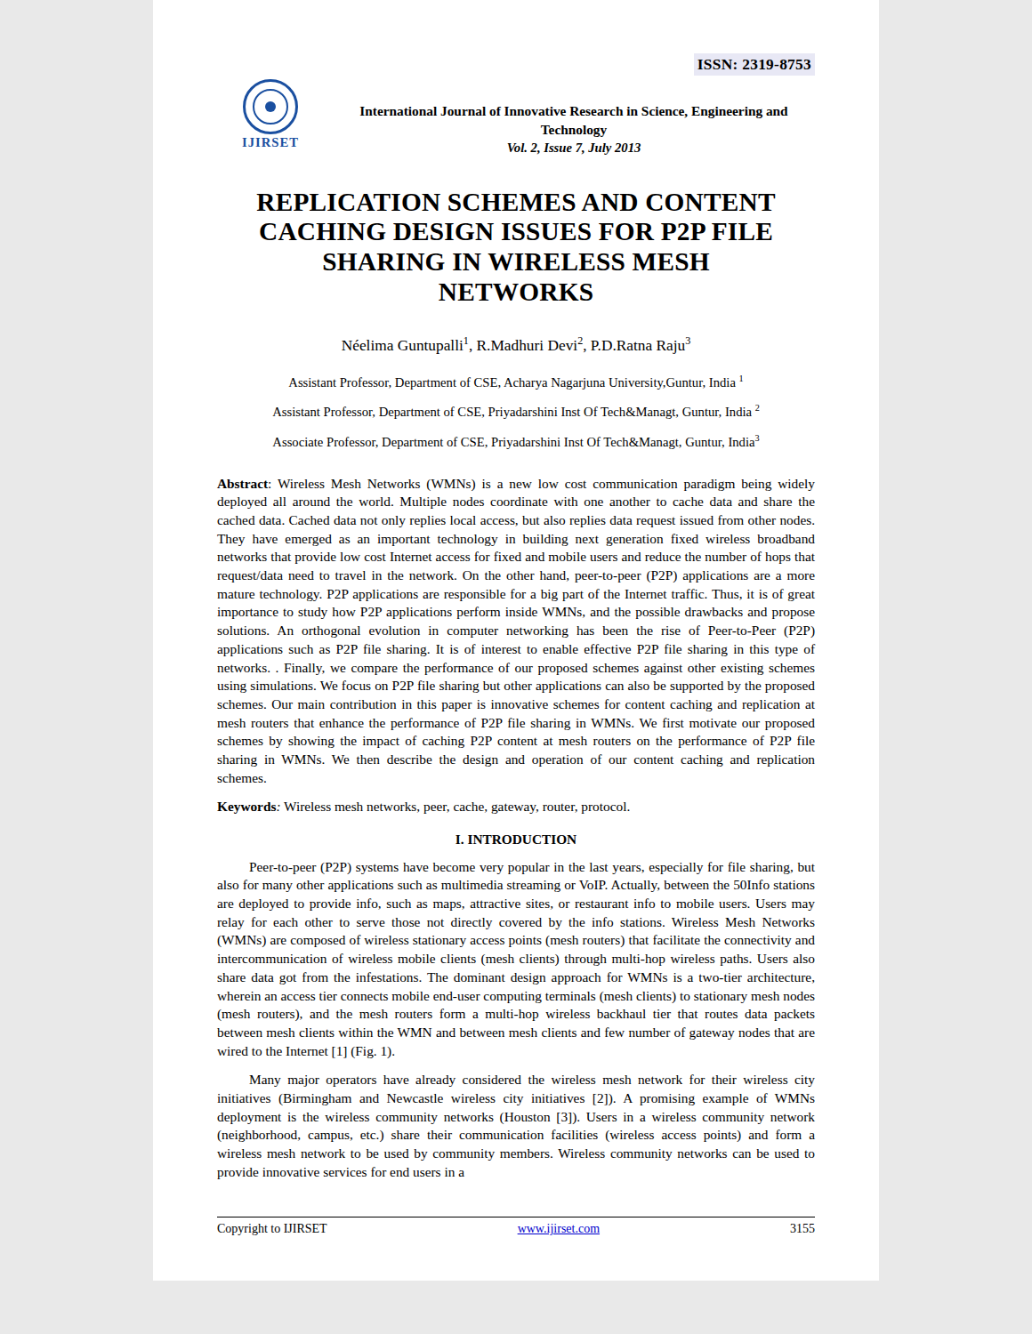ISSN: 2319-8753
IJIRSET
International Journal of Innovative Research in Science, Engineering and Technology
Vol. 2, Issue 7, July 2013
REPLICATION SCHEMES AND CONTENT CACHING DESIGN ISSUES FOR P2P FILE SHARING IN WIRELESS MESH NETWORKS
Néelima Guntupalli1, R.Madhuri Devi2, P.D.Ratna Raju3
Assistant Professor, Department of CSE, Acharya Nagarjuna University,Guntur, India 1
Assistant Professor, Department of CSE, Priyadarshini Inst Of Tech&Managt, Guntur, India 2
Associate Professor, Department of CSE, Priyadarshini Inst Of Tech&Managt, Guntur, India3
Abstract: Wireless Mesh Networks (WMNs) is a new low cost communication paradigm being widely deployed all around the world. Multiple nodes coordinate with one another to cache data and share the cached data. Cached data not only replies local access, but also replies data request issued from other nodes. They have emerged as an important technology in building next generation fixed wireless broadband networks that provide low cost Internet access for fixed and mobile users and reduce the number of hops that request/data need to travel in the network. On the other hand, peer-to-peer (P2P) applications are a more mature technology. P2P applications are responsible for a big part of the Internet traffic. Thus, it is of great importance to study how P2P applications perform inside WMNs, and the possible drawbacks and propose solutions. An orthogonal evolution in computer networking has been the rise of Peer-to-Peer (P2P) applications such as P2P file sharing. It is of interest to enable effective P2P file sharing in this type of networks. . Finally, we compare the performance of our proposed schemes against other existing schemes using simulations. We focus on P2P file sharing but other applications can also be supported by the proposed schemes. Our main contribution in this paper is innovative schemes for content caching and replication at mesh routers that enhance the performance of P2P file sharing in WMNs. We first motivate our proposed schemes by showing the impact of caching P2P content at mesh routers on the performance of P2P file sharing in WMNs. We then describe the design and operation of our content caching and replication schemes.
Keywords: Wireless mesh networks, peer, cache, gateway, router, protocol.
I. INTRODUCTION
Peer-to-peer (P2P) systems have become very popular in the last years, especially for file sharing, but also for many other applications such as multimedia streaming or VoIP. Actually, between the 50Info stations are deployed to provide info, such as maps, attractive sites, or restaurant info to mobile users. Users may relay for each other to serve those not directly covered by the info stations. Wireless Mesh Networks (WMNs) are composed of wireless stationary access points (mesh routers) that facilitate the connectivity and intercommunication of wireless mobile clients (mesh clients) through multi-hop wireless paths. Users also share data got from the infestations. The dominant design approach for WMNs is a two-tier architecture, wherein an access tier connects mobile end-user computing terminals (mesh clients) to stationary mesh nodes (mesh routers), and the mesh routers form a multi-hop wireless backhaul tier that routes data packets between mesh clients within the WMN and between mesh clients and few number of gateway nodes that are wired to the Internet [1] (Fig. 1).
Many major operators have already considered the wireless mesh network for their wireless city initiatives (Birmingham and Newcastle wireless city initiatives [2]). A promising example of WMNs deployment is the wireless community networks (Houston [3]). Users in a wireless community network (neighborhood, campus, etc.) share their communication facilities (wireless access points) and form a wireless mesh network to be used by community members. Wireless community networks can be used to provide innovative services for end users in a
Copyright to IJIRSET 3155
www.ijirset.com